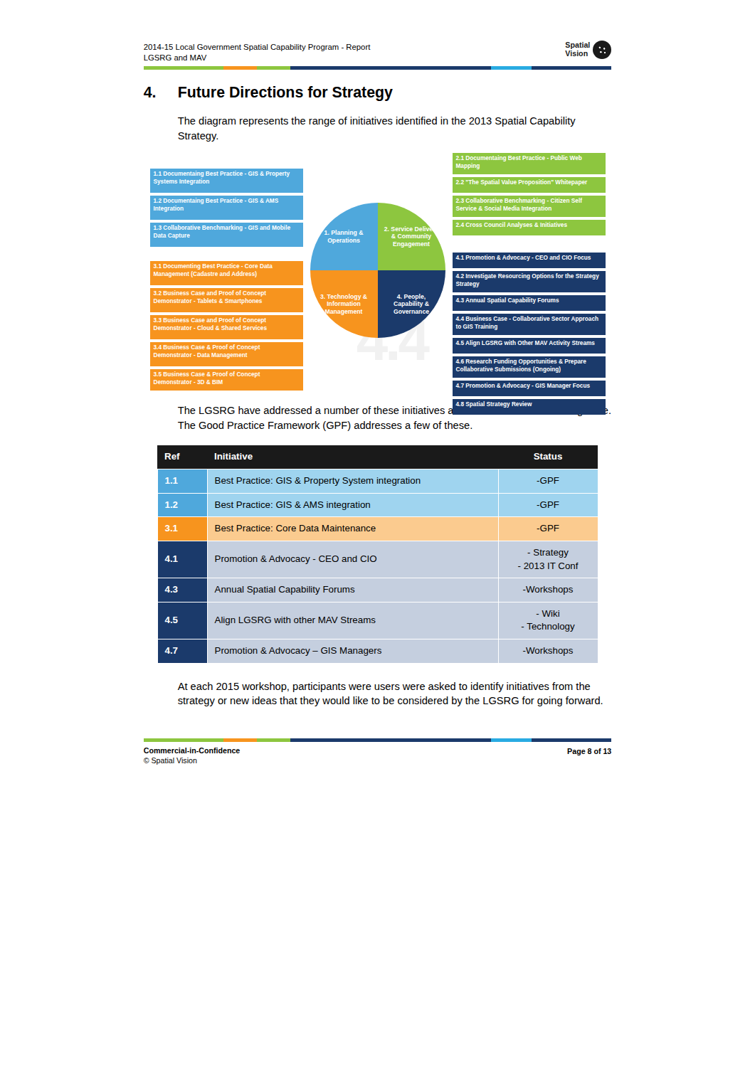2014-15 Local Government Spatial Capability Program - Report
LGSRG and MAV
Spatial Vision
4.
Future Directions for Strategy
The diagram represents the range of initiatives identified in the 2013 Spatial Capability Strategy.
4.4
1.1 Documentaing Best Practice - GIS & Property Systems Integration
1.2 Documentaing Best Practice - GIS & AMS Integration
1.3 Collaborative Benchmarking - GIS and Mobile Data Capture
2.1 Documentaing Best Practice - Public Web Mapping
2.2 "The Spatial Value Proposition" Whitepaper
2.3 Collaborative Benchmarking - Citizen Self Service & Social Media Integration
2.4 Cross Council Analyses & Initiatives
3.1 Documenting Best Practice - Core Data Management (Cadastre and Address)
3.2 Business Case and Proof of Concept Demonstrator - Tablets & Smartphones
3.3 Business Case and Proof of Concept Demonstrator - Cloud & Shared Services
3.4 Business Case & Proof of Concept Demonstrator - Data Management
3.5 Business Case & Proof of Concept Demonstrator - 3D & BIM
4.1 Promotion & Advocacy - CEO and CIO Focus
4.2 Investigate Resourcing Options for the Strategy Strategy
4.3 Annual Spatial Capability Forums
4.4 Business Case - Collaborative Sector Approach to GIS Training
4.5 Align LGSRG with Other MAV Activity Streams
4.6 Research Funding Opportunities & Prepare Collaborative Submissions (Ongoing)
4.7 Promotion & Advocacy - GIS Manager Focus
4.8 Spatial Strategy Review
1. Planning & Operations
2. Service Delivery & Community Engagement
3. Technology & Information Management
4. People, Capability & Governance
The LGSRG have addressed a number of these initiatives are described in the following table. The Good Practice Framework (GPF) addresses a few of these.
| Ref | Initiative | Status |
| --- | --- | --- |
| 1.1 | Best Practice: GIS & Property System integration | -GPF |
| 1.2 | Best Practice: GIS & AMS integration | -GPF |
| 3.1 | Best Practice: Core Data Maintenance | -GPF |
| 4.1 | Promotion & Advocacy - CEO and CIO | - Strategy - 2013 IT Conf |
| 4.3 | Annual Spatial Capability Forums | -Workshops |
| 4.5 | Align LGSRG with other MAV Streams | - Wiki - Technology |
| 4.7 | Promotion & Advocacy – GIS Managers | -Workshops |
At each 2015 workshop, participants were users were asked to identify initiatives from the strategy or new ideas that they would like to be considered by the LGSRG for going forward.
Commercial-in-Confidence
© Spatial Vision
Page 8 of 13